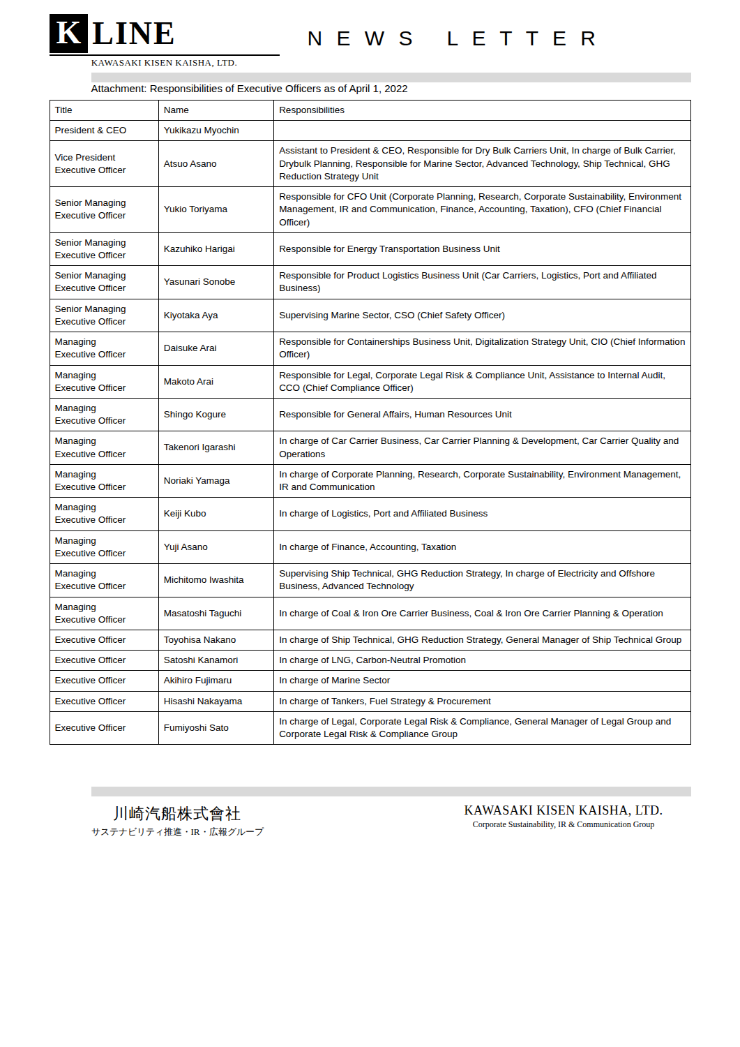KLINE
KAWASAKI KISEN KAISHA, LTD.
N E W S L E T T E R
Attachment: Responsibilities of Executive Officers as of April 1, 2022
| Title | Name | Responsibilities |
| --- | --- | --- |
| President & CEO | Yukikazu Myochin | |
| Vice President Executive Officer | Atsuo Asano | Assistant to President & CEO, Responsible for Dry Bulk Carriers Unit, In charge of Bulk Carrier, Drybulk Planning, Responsible for Marine Sector, Advanced Technology, Ship Technical, GHG Reduction Strategy Unit |
| Senior Managing Executive Officer | Yukio Toriyama | Responsible for CFO Unit (Corporate Planning, Research, Corporate Sustainability, Environment Management, IR and Communication, Finance, Accounting, Taxation), CFO (Chief Financial Officer) |
| Senior Managing Executive Officer | Kazuhiko Harigai | Responsible for Energy Transportation Business Unit |
| Senior Managing Executive Officer | Yasunari Sonobe | Responsible for Product Logistics Business Unit (Car Carriers, Logistics, Port and Affiliated Business) |
| Senior Managing Executive Officer | Kiyotaka Aya | Supervising Marine Sector, CSO (Chief Safety Officer) |
| Managing Executive Officer | Daisuke Arai | Responsible for Containerships Business Unit, Digitalization Strategy Unit, CIO (Chief Information Officer) |
| Managing Executive Officer | Makoto Arai | Responsible for Legal, Corporate Legal Risk & Compliance Unit, Assistance to Internal Audit, CCO (Chief Compliance Officer) |
| Managing Executive Officer | Shingo Kogure | Responsible for General Affairs, Human Resources Unit |
| Managing Executive Officer | Takenori Igarashi | In charge of Car Carrier Business, Car Carrier Planning & Development, Car Carrier Quality and Operations |
| Managing Executive Officer | Noriaki Yamaga | In charge of Corporate Planning, Research, Corporate Sustainability, Environment Management, IR and Communication |
| Managing Executive Officer | Keiji Kubo | In charge of Logistics, Port and Affiliated Business |
| Managing Executive Officer | Yuji Asano | In charge of Finance, Accounting, Taxation |
| Managing Executive Officer | Michitomo Iwashita | Supervising Ship Technical, GHG Reduction Strategy, In charge of Electricity and Offshore Business, Advanced Technology |
| Managing Executive Officer | Masatoshi Taguchi | In charge of Coal & Iron Ore Carrier Business, Coal & Iron Ore Carrier Planning & Operation |
| Executive Officer | Toyohisa Nakano | In charge of Ship Technical, GHG Reduction Strategy, General Manager of Ship Technical Group |
| Executive Officer | Satoshi Kanamori | In charge of LNG, Carbon-Neutral Promotion |
| Executive Officer | Akihiro Fujimaru | In charge of Marine Sector |
| Executive Officer | Hisashi Nakayama | In charge of Tankers, Fuel Strategy & Procurement |
| Executive Officer | Fumiyoshi Sato | In charge of Legal, Corporate Legal Risk & Compliance, General Manager of Legal Group and Corporate Legal Risk & Compliance Group |
川崎汽船株式會社
サステナビリティ推進・IR・広報グループ
KAWASAKI KISEN KAISHA, LTD.
Corporate Sustainability, IR & Communication Group